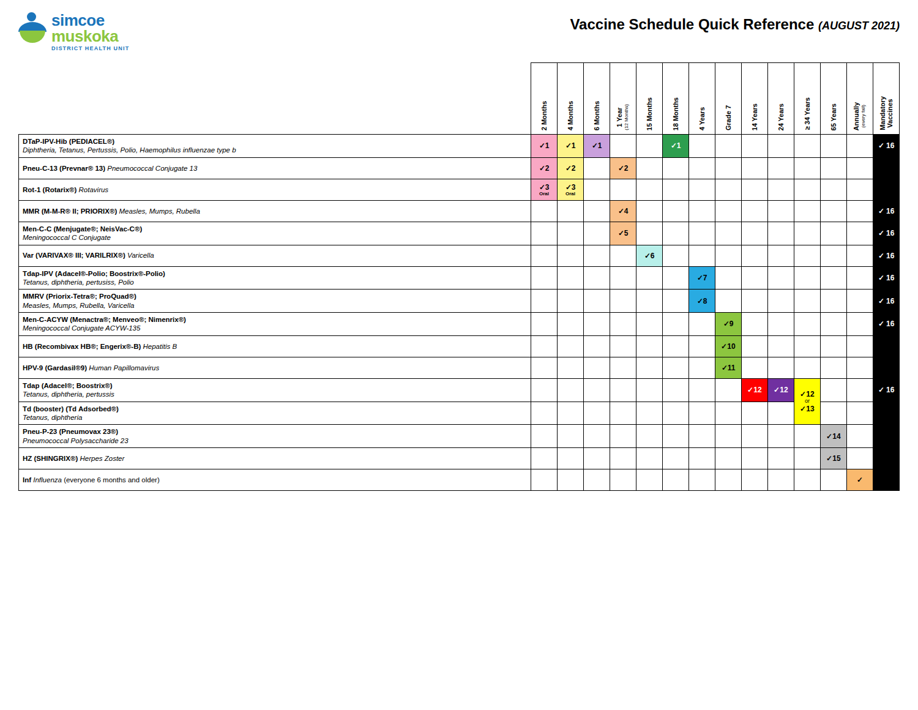simcoe
muskoka
DISTRICT HEALTH UNIT
Vaccine Schedule Quick Reference (AUGUST 2021)
| | 2 Months | 4 Months | 6 Months | 1 Year (12 Months) | 15 Months | 18 Months | 4 Years | Grade 7 | 14 Years | 24 Years | ≥ 34 Years | 65 Years | Annually (every fall) | Mandatory Vaccines |
| --- | --- | --- | --- | --- | --- | --- | --- | --- | --- | --- | --- | --- | --- | --- |
| DTaP-IPV-Hib (PEDIACEL®) Diphtheria, Tetanus, Pertussis, Polio, Haemophilus influenzae type b | ✓1 | ✓1 | ✓1 | | | ✓1 | | | | | | | | ✓ 16 |
| Pneu-C-13 (Prevnar® 13) Pneumococcal Conjugate 13 | ✓2 | ✓2 | | ✓2 | | | | | | | | | | |
| Rot-1 (Rotarix®) Rotavirus | ✓3 Oral | ✓3 Oral | | | | | | | | | | | | |
| MMR (M-M-R® II; PRIORIX®) Measles, Mumps, Rubella | | | | ✓4 | | | | | | | | | | ✓ 16 |
| Men-C-C (Menjugate®; NeisVac-C®) Meningococcal C Conjugate | | | | ✓5 | | | | | | | | | | ✓ 16 |
| Var (VARIVAX® III; VARILRIX®) Varicella | | | | | ✓6 | | | | | | | | | ✓ 16 |
| Tdap-IPV (Adacel®-Polio; Boostrix®-Polio) Tetanus, diphtheria, pertusiss, Polio | | | | | | | ✓7 | | | | | | | ✓ 16 |
| MMRV (Priorix-Tetra®; ProQuad®) Measles, Mumps, Rubella, Varicella | | | | | | | ✓8 | | | | | | | ✓ 16 |
| Men-C-ACYW (Menactra®; Menveo®; Nimenrix®) Meningococcal Conjugate ACYW-135 | | | | | | | | ✓9 | | | | | | ✓ 16 |
| HB (Recombivax HB®; Engerix®-B) Hepatitis B | | | | | | | | ✓10 | | | | | | |
| HPV-9 (Gardasil®9) Human Papillomavirus | | | | | | | | ✓11 | | | | | | |
| Tdap (Adacel®; Boostrix®) Tetanus, diphtheria, pertussis | | | | | | | | | ✓12 | ✓12 | ✓12 or ✓13 | | | ✓ 16 |
| Td (booster) (Td Adsorbed®) Tetanus, diphtheria | | | | | | | | | | | | | |
| Pneu-P-23 (Pneumovax 23®) Pneumococcal Polysaccharide 23 | | | | | | | | | | | | ✓14 | | |
| HZ (SHINGRIX®) Herpes Zoster | | | | | | | | | | | | ✓15 | | |
| Inf Influenza (everyone 6 months and older) | | | | | | | | | | | | | ✓ | |